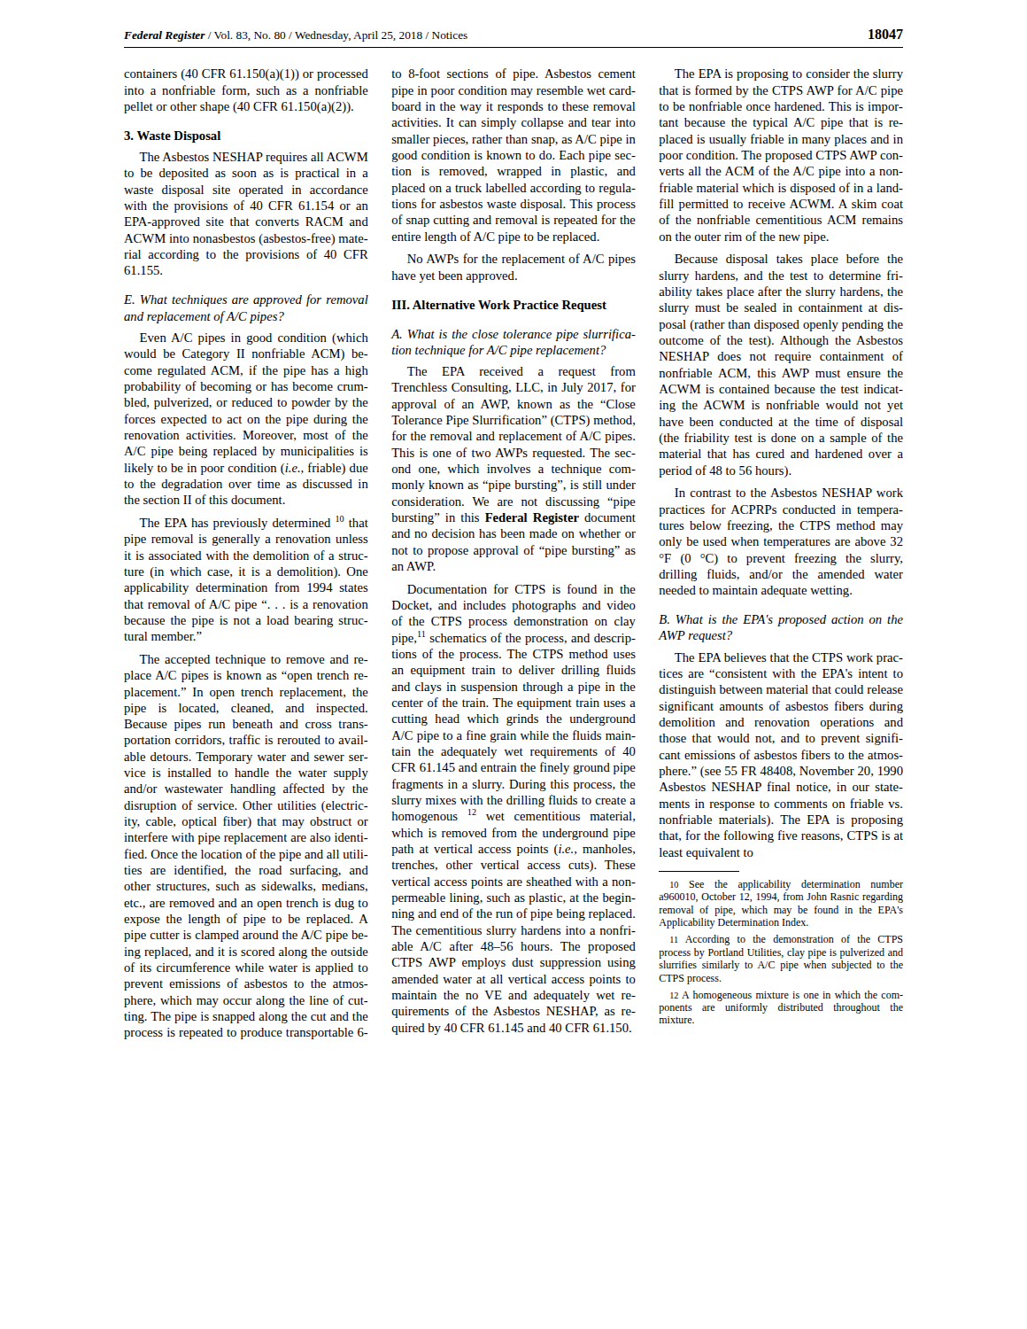Federal Register / Vol. 83, No. 80 / Wednesday, April 25, 2018 / Notices
18047
containers (40 CFR 61.150(a)(1)) or processed into a nonfriable form, such as a nonfriable pellet or other shape (40 CFR 61.150(a)(2)).
3. Waste Disposal
The Asbestos NESHAP requires all ACWM to be deposited as soon as is practical in a waste disposal site operated in accordance with the provisions of 40 CFR 61.154 or an EPA-approved site that converts RACM and ACWM into nonasbestos (asbestos-free) material according to the provisions of 40 CFR 61.155.
E. What techniques are approved for removal and replacement of A/C pipes?
Even A/C pipes in good condition (which would be Category II nonfriable ACM) become regulated ACM, if the pipe has a high probability of becoming or has become crumbled, pulverized, or reduced to powder by the forces expected to act on the pipe during the renovation activities. Moreover, most of the A/C pipe being replaced by municipalities is likely to be in poor condition (i.e., friable) due to the degradation over time as discussed in the section II of this document.
The EPA has previously determined 10 that pipe removal is generally a renovation unless it is associated with the demolition of a structure (in which case, it is a demolition). One applicability determination from 1994 states that removal of A/C pipe “. . . is a renovation because the pipe is not a load bearing structural member.”
The accepted technique to remove and replace A/C pipes is known as “open trench replacement.” In open trench replacement, the pipe is located, cleaned, and inspected. Because pipes run beneath and cross transportation corridors, traffic is rerouted to available detours. Temporary water and sewer service is installed to handle the water supply and/or wastewater handling affected by the disruption of service. Other utilities (electricity, cable, optical fiber) that may obstruct or interfere with pipe replacement are also identified. Once the location of the pipe and all utilities are identified, the road surfacing, and other structures, such as sidewalks, medians, etc., are removed and an open trench is dug to expose the length of pipe to be replaced. A pipe cutter is clamped around the A/C pipe being replaced, and it is scored along the outside of its circumference while water is applied to prevent emissions of asbestos to the atmosphere, which may occur along the line of cutting. The pipe is snapped along the cut and the process is repeated to produce transportable 6- to 8-foot sections of pipe. Asbestos cement pipe in poor condition may resemble wet cardboard in the way it responds to these removal activities. It can simply collapse and tear into smaller pieces, rather than snap, as A/C pipe in good condition is known to do. Each pipe section is removed, wrapped in plastic, and placed on a truck labelled according to regulations for asbestos waste disposal. This process of snap cutting and removal is repeated for the entire length of A/C pipe to be replaced.
No AWPs for the replacement of A/C pipes have yet been approved.
III. Alternative Work Practice Request
A. What is the close tolerance pipe slurrification technique for A/C pipe replacement?
The EPA received a request from Trenchless Consulting, LLC, in July 2017, for approval of an AWP, known as the “Close Tolerance Pipe Slurrification” (CTPS) method, for the removal and replacement of A/C pipes. This is one of two AWPs requested. The second one, which involves a technique commonly known as “pipe bursting”, is still under consideration. We are not discussing “pipe bursting” in this Federal Register document and no decision has been made on whether or not to propose approval of “pipe bursting” as an AWP.
Documentation for CTPS is found in the Docket, and includes photographs and video of the CTPS process demonstration on clay pipe,11 schematics of the process, and descriptions of the process. The CTPS method uses an equipment train to deliver drilling fluids and clays in suspension through a pipe in the center of the train. The equipment train uses a cutting head which grinds the underground A/C pipe to a fine grain while the fluids maintain the adequately wet requirements of 40 CFR 61.145 and entrain the finely ground pipe fragments in a slurry. During this process, the slurry mixes with the drilling fluids to create a homogenous 12 wet cementitious material, which is removed from the underground pipe path at vertical access points (i.e., manholes, trenches, other vertical access cuts). These vertical access points are sheathed with a nonpermeable lining, such as plastic, at the beginning and end of the run of pipe being replaced. The cementitious slurry hardens into a nonfriable A/C after 48–56 hours. The proposed CTPS AWP employs dust suppression using amended water at all vertical access points to maintain the no VE and adequately wet requirements of the Asbestos NESHAP, as required by 40 CFR 61.145 and 40 CFR 61.150.
The EPA is proposing to consider the slurry that is formed by the CTPS AWP for A/C pipe to be nonfriable once hardened. This is important because the typical A/C pipe that is replaced is usually friable in many places and in poor condition. The proposed CTPS AWP converts all the ACM of the A/C pipe into a nonfriable material which is disposed of in a landfill permitted to receive ACWM. A skim coat of the nonfriable cementitious ACM remains on the outer rim of the new pipe.
Because disposal takes place before the slurry hardens, and the test to determine friability takes place after the slurry hardens, the slurry must be sealed in containment at disposal (rather than disposed openly pending the outcome of the test). Although the Asbestos NESHAP does not require containment of nonfriable ACM, this AWP must ensure the ACWM is contained because the test indicating the ACWM is nonfriable would not yet have been conducted at the time of disposal (the friability test is done on a sample of the material that has cured and hardened over a period of 48 to 56 hours).
In contrast to the Asbestos NESHAP work practices for ACPRPs conducted in temperatures below freezing, the CTPS method may only be used when temperatures are above 32 °F (0 °C) to prevent freezing the slurry, drilling fluids, and/or the amended water needed to maintain adequate wetting.
B. What is the EPA's proposed action on the AWP request?
The EPA believes that the CTPS work practices are “consistent with the EPA's intent to distinguish between material that could release significant amounts of asbestos fibers during demolition and renovation operations and those that would not, and to prevent significant emissions of asbestos fibers to the atmosphere.” (see 55 FR 48408, November 20, 1990 Asbestos NESHAP final notice, in our statements in response to comments on friable vs. nonfriable materials). The EPA is proposing that, for the following five reasons, CTPS is at least equivalent to
10 See the applicability determination number a960010, October 12, 1994, from John Rasnic regarding removal of pipe, which may be found in the EPA's Applicability Determination Index.
11 According to the demonstration of the CTPS process by Portland Utilities, clay pipe is pulverized and slurrifies similarly to A/C pipe when subjected to the CTPS process.
12 A homogeneous mixture is one in which the components are uniformly distributed throughout the mixture.